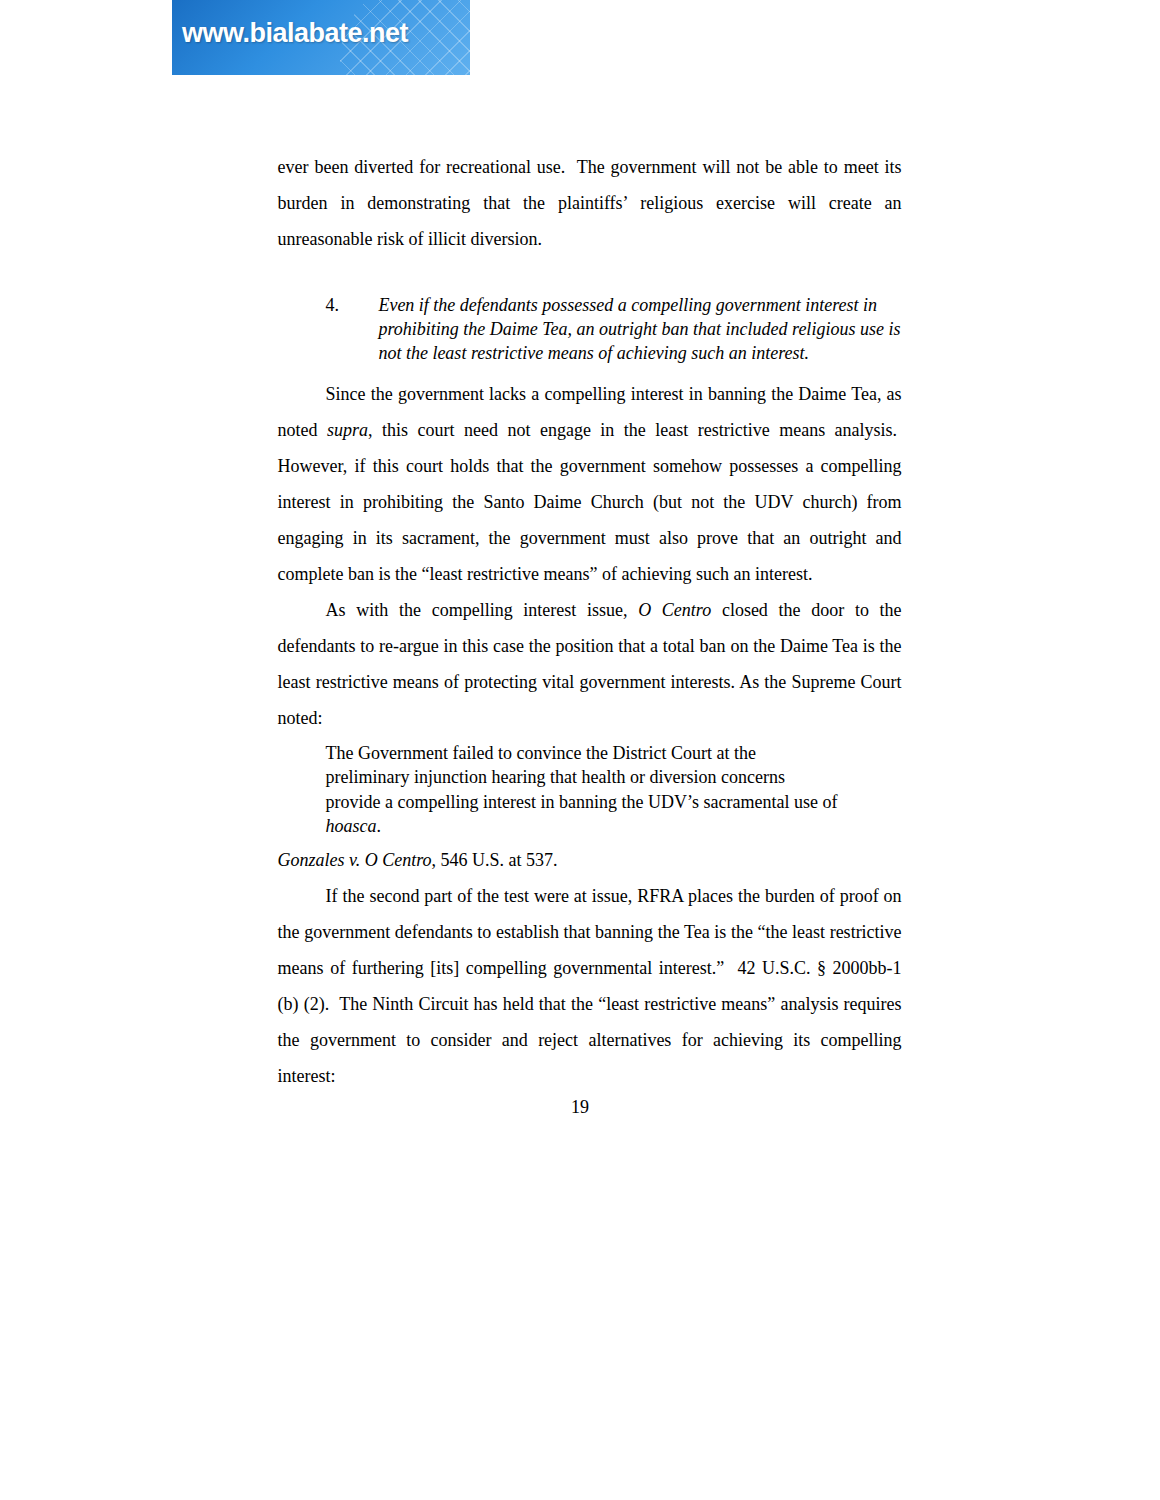www.bialabate.net
ever been diverted for recreational use. The government will not be able to meet its burden in demonstrating that the plaintiffs’ religious exercise will create an unreasonable risk of illicit diversion.
4.
Even if the defendants possessed a compelling government interest in prohibiting the Daime Tea, an outright ban that included religious use is not the least restrictive means of achieving such an interest.
Since the government lacks a compelling interest in banning the Daime Tea, as noted supra, this court need not engage in the least restrictive means analysis. However, if this court holds that the government somehow possesses a compelling interest in prohibiting the Santo Daime Church (but not the UDV church) from engaging in its sacrament, the government must also prove that an outright and complete ban is the “least restrictive means” of achieving such an interest.
As with the compelling interest issue, O Centro closed the door to the defendants to re-argue in this case the position that a total ban on the Daime Tea is the least restrictive means of protecting vital government interests. As the Supreme Court noted:
The Government failed to convince the District Court at the preliminary injunction hearing that health or diversion concerns provide a compelling interest in banning the UDV’s sacramental use of hoasca.
Gonzales v. O Centro, 546 U.S. at 537.
If the second part of the test were at issue, RFRA places the burden of proof on the government defendants to establish that banning the Tea is the “the least restrictive means of furthering [its] compelling governmental interest.” 42 U.S.C. § 2000bb-1 (b) (2). The Ninth Circuit has held that the “least restrictive means” analysis requires the government to consider and reject alternatives for achieving its compelling interest:
19